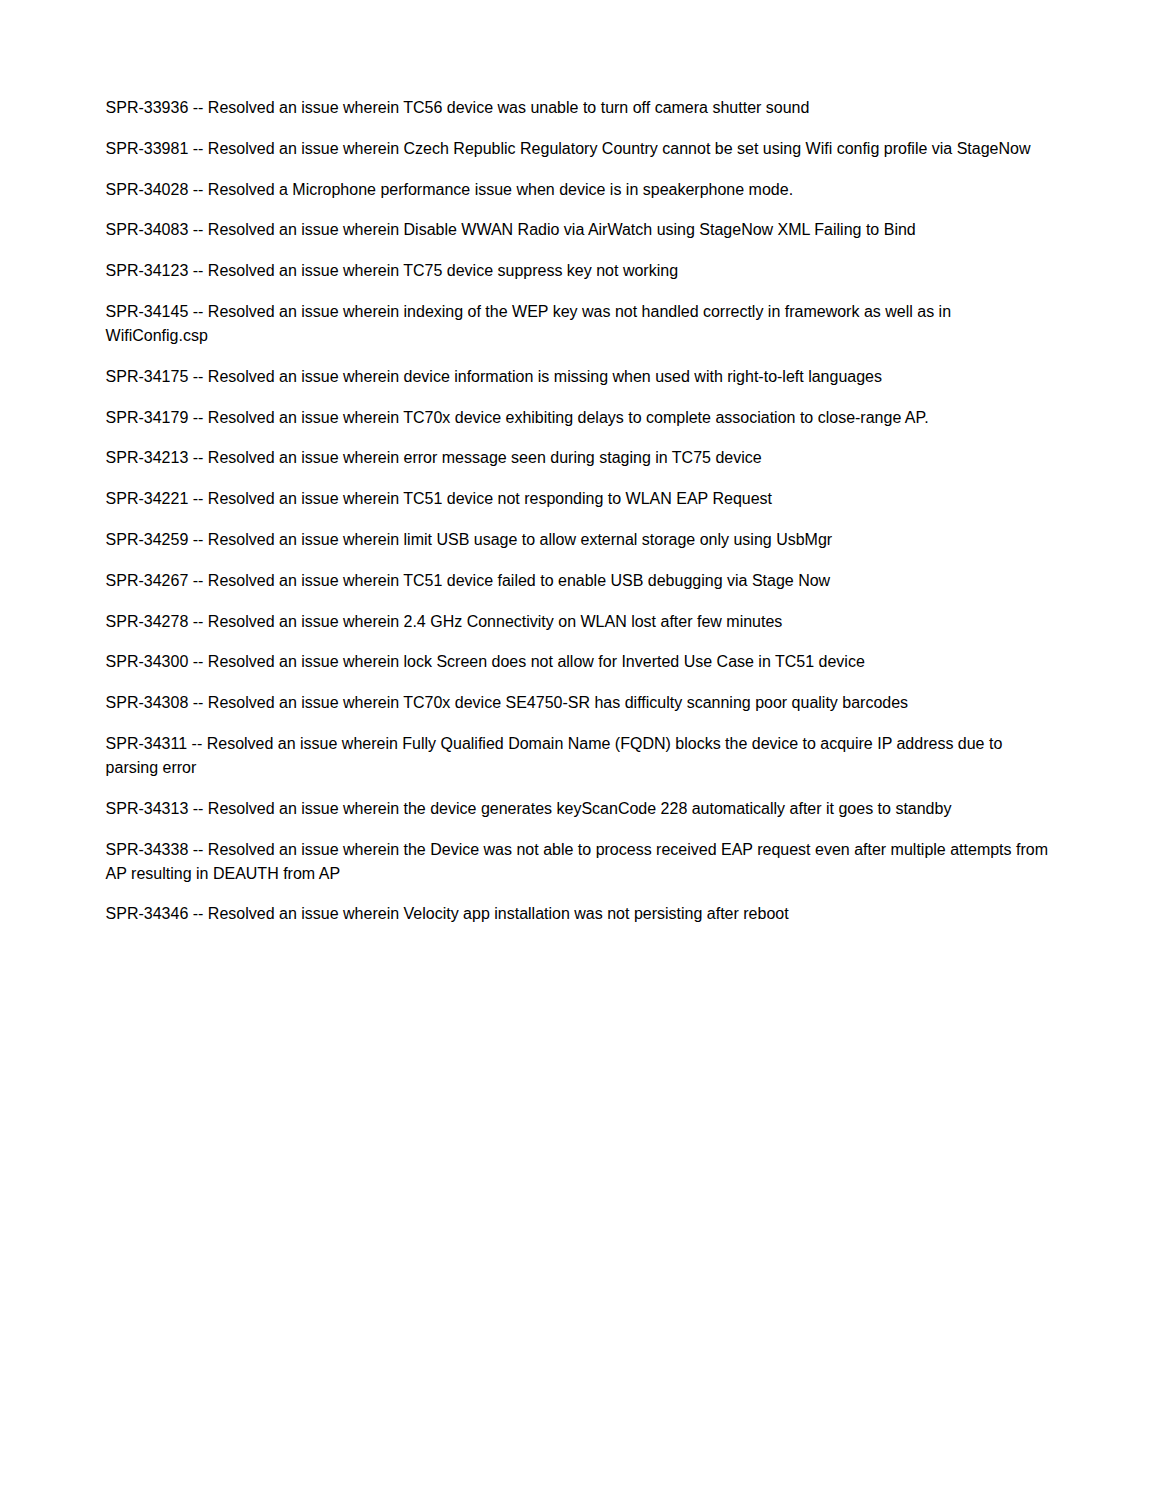SPR-33936 -- Resolved an issue wherein TC56 device was unable to turn off camera shutter sound
SPR-33981 -- Resolved an issue wherein Czech Republic Regulatory Country cannot be set using Wifi config profile via StageNow
SPR-34028 -- Resolved a Microphone performance issue when device is in speakerphone mode.
SPR-34083 -- Resolved an issue wherein Disable WWAN Radio via AirWatch using StageNow XML Failing to Bind
SPR-34123 -- Resolved an issue wherein TC75 device suppress key not working
SPR-34145 -- Resolved an issue wherein indexing of the WEP key was not handled correctly in framework as well as in WifiConfig.csp
SPR-34175 -- Resolved an issue wherein device information is missing when used with right-to-left languages
SPR-34179 -- Resolved an issue wherein TC70x device exhibiting delays to complete association to close-range AP.
SPR-34213 -- Resolved an issue wherein error message seen during staging in TC75 device
SPR-34221 -- Resolved an issue wherein TC51 device not responding to WLAN EAP Request
SPR-34259 -- Resolved an issue wherein limit USB usage to allow external storage only using UsbMgr
SPR-34267 -- Resolved an issue wherein TC51 device failed to enable USB debugging via Stage Now
SPR-34278 -- Resolved an issue wherein 2.4 GHz Connectivity on WLAN lost after few minutes
SPR-34300 -- Resolved an issue wherein lock Screen does not allow for Inverted Use Case in TC51 device
SPR-34308 -- Resolved an issue wherein TC70x device SE4750-SR has difficulty scanning poor quality barcodes
SPR-34311 -- Resolved an issue wherein Fully Qualified Domain Name (FQDN) blocks the device to acquire IP address due to parsing error
SPR-34313 -- Resolved an issue wherein the device generates keyScanCode 228 automatically after it goes to standby
SPR-34338 -- Resolved an issue wherein the Device was not able to process received EAP request even after multiple attempts from AP resulting in DEAUTH from AP
SPR-34346 -- Resolved an issue wherein Velocity app installation was not persisting after reboot